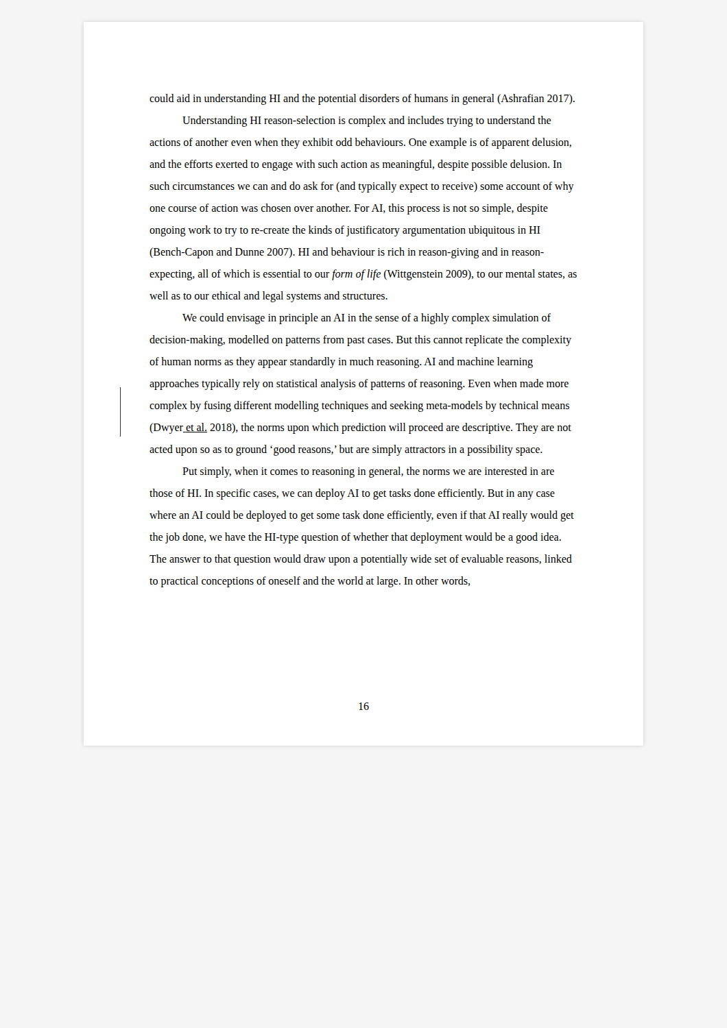could aid in understanding HI and the potential disorders of humans in general (Ashrafian 2017).
Understanding HI reason-selection is complex and includes trying to understand the actions of another even when they exhibit odd behaviours. One example is of apparent delusion, and the efforts exerted to engage with such action as meaningful, despite possible delusion. In such circumstances we can and do ask for (and typically expect to receive) some account of why one course of action was chosen over another. For AI, this process is not so simple, despite ongoing work to try to re-create the kinds of justificatory argumentation ubiquitous in HI (Bench-Capon and Dunne 2007). HI and behaviour is rich in reason-giving and in reason-expecting, all of which is essential to our form of life (Wittgenstein 2009), to our mental states, as well as to our ethical and legal systems and structures.
We could envisage in principle an AI in the sense of a highly complex simulation of decision-making, modelled on patterns from past cases. But this cannot replicate the complexity of human norms as they appear standardly in much reasoning. AI and machine learning approaches typically rely on statistical analysis of patterns of reasoning. Even when made more complex by fusing different modelling techniques and seeking meta-models by technical means (Dwyer et al. 2018), the norms upon which prediction will proceed are descriptive. They are not acted upon so as to ground ‘good reasons,’ but are simply attractors in a possibility space.
Put simply, when it comes to reasoning in general, the norms we are interested in are those of HI. In specific cases, we can deploy AI to get tasks done efficiently. But in any case where an AI could be deployed to get some task done efficiently, even if that AI really would get the job done, we have the HI-type question of whether that deployment would be a good idea. The answer to that question would draw upon a potentially wide set of evaluable reasons, linked to practical conceptions of oneself and the world at large. In other words,
16